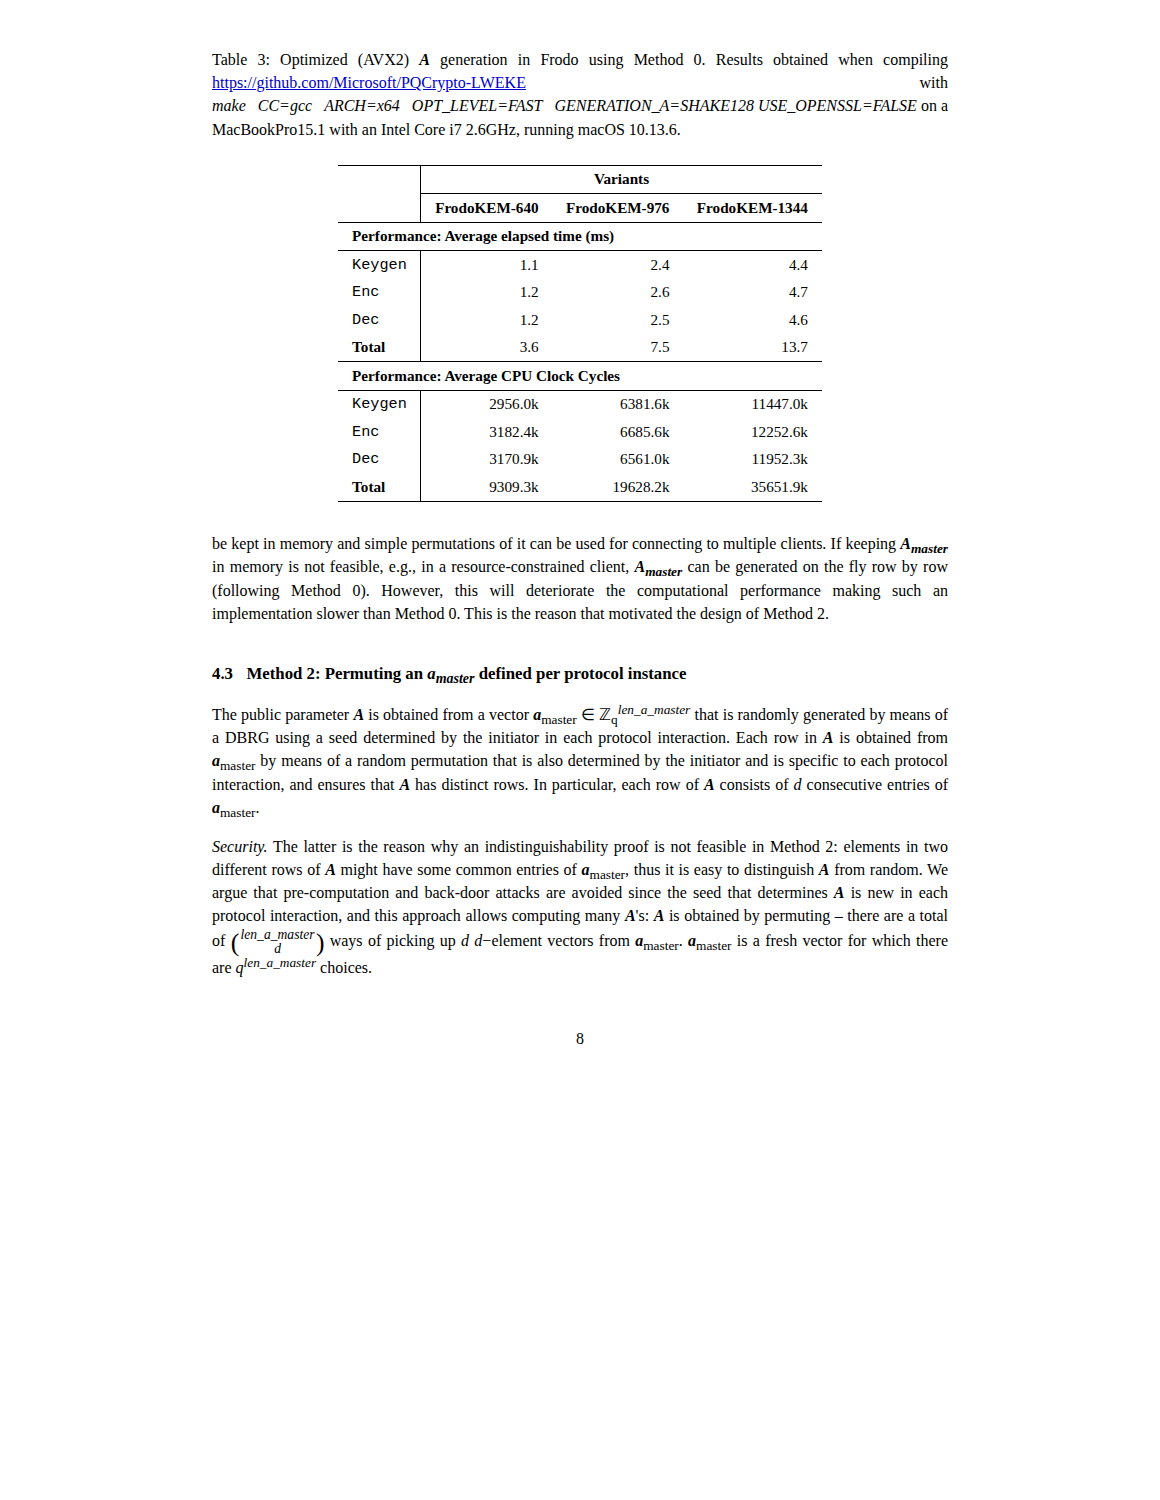Table 3: Optimized (AVX2) A generation in Frodo using Method 0. Results obtained when compiling https://github.com/Microsoft/PQCrypto-LWEKE with make CC=gcc ARCH=x64 OPT_LEVEL=FAST GENERATION_A=SHAKE128 USE_OPENSSL=FALSE on a MacBookPro15.1 with an Intel Core i7 2.6GHz, running macOS 10.13.6.
| | Variants |
| | FrodoKEM-640 | FrodoKEM-976 | FrodoKEM-1344 |
| Performance: Average elapsed time (ms) |
| Keygen | 1.1 | 2.4 | 4.4 |
| Enc | 1.2 | 2.6 | 4.7 |
| Dec | 1.2 | 2.5 | 4.6 |
| Total | 3.6 | 7.5 | 13.7 |
| Performance: Average CPU Clock Cycles |
| Keygen | 2956.0k | 6381.6k | 11447.0k |
| Enc | 3182.4k | 6685.6k | 12252.6k |
| Dec | 3170.9k | 6561.0k | 11952.3k |
| Total | 9309.3k | 19628.2k | 35651.9k |
be kept in memory and simple permutations of it can be used for connecting to multiple clients. If keeping Amaster in memory is not feasible, e.g., in a resource-constrained client, Amaster can be generated on the fly row by row (following Method 0). However, this will deteriorate the computational performance making such an implementation slower than Method 0. This is the reason that motivated the design of Method 2.
4.3 Method 2: Permuting an amaster defined per protocol instance
The public parameter A is obtained from a vector amaster ∈ ℤqlen_a_master that is randomly generated by means of a DBRG using a seed determined by the initiator in each protocol interaction. Each row in A is obtained from amaster by means of a random permutation that is also determined by the initiator and is specific to each protocol interaction, and ensures that A has distinct rows. In particular, each row of A consists of d consecutive entries of amaster.
Security. The latter is the reason why an indistinguishability proof is not feasible in Method 2: elements in two different rows of A might have some common entries of amaster, thus it is easy to distinguish A from random. We argue that pre-computation and back-door attacks are avoided since the seed that determines A is new in each protocol interaction, and this approach allows computing many A's: A is obtained by permuting – there are a total of (len_a_master d) ways of picking up d d−element vectors from amaster. amaster is a fresh vector for which there are qlen_a_master choices.
8